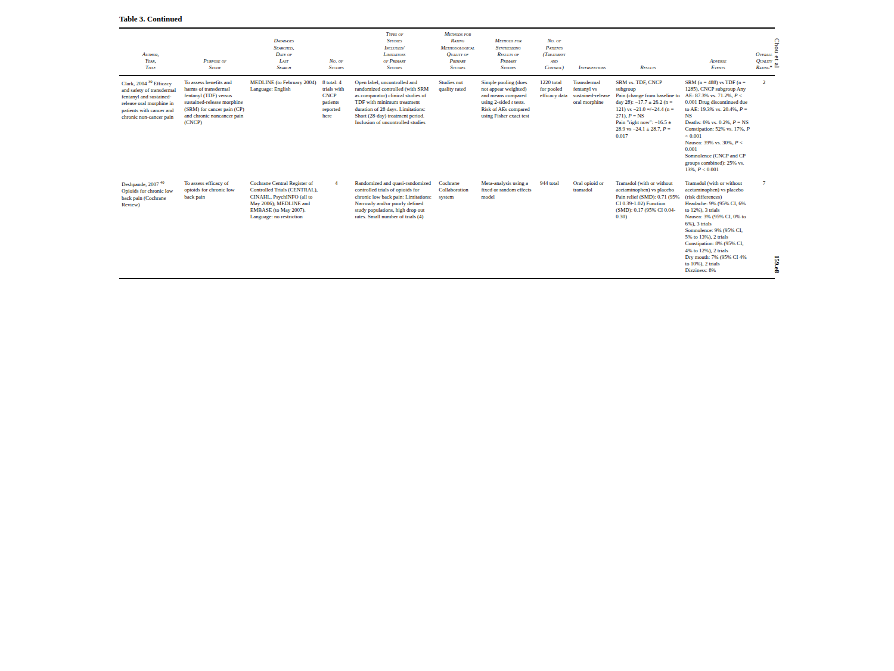Chou et al
159.e8
Table 3. Continued
| Author, Year, Title | Purpose of Study | Databases Searched, Date of Last Search | No. of Studies | Types of Studies Included/ Limitations of Primary Studies | Methods for Rating Methodological Quality of Primary Studies | Methods for Synthesizing Results of Primary Studies | No. of Patients (Treatment and Control) | Interventions | Results | Adverse Events | Overall Quality Rating* |
| --- | --- | --- | --- | --- | --- | --- | --- | --- | --- | --- | --- |
| Clark, 2004 30 Efficacy and safety of transdermal fentanyl and sustained-release oral morphine in patients with cancer and chronic non-cancer pain | To assess benefits and harms of transdermal fentanyl (TDF) versus sustained-release morphine (SRM) for cancer pain (CP) and chronic noncancer pain (CNCP) | MEDLINE (to February 2004) Language: English | 8 total: 4 trials with CNCP patients reported here | Open label, uncontrolled and randomized controlled (with SRM as comparator) clinical studies of TDF with minimum treatment duration of 28 days. Limitations: Short (28-day) treatment period. Inclusion of uncontrolled studies | Studies not quality rated | Simple pooling (does not appear weighted) and means compared using 2-sided t tests. Risk of AEs compared using Fisher exact test | 1220 total for pooled efficacy data | Transdermal fentanyl vs sustained-release oral morphine | SRM vs. TDF, CNCP subgroup Pain (change from baseline to day 28): −17.7 ± 26.2 (n = 121) vs −21.0 =/−24.4 (n = 271), P = NS Pain "right now": −16.5 ± 28.9 vs −24.1 ± 28.7, P = 0.017 | SRM (n = 488) vs TDF (n = 1285), CNCP subgroup Any AE: 87.3% vs. 71.2%, P < 0.001 Drug discontinued due to AE: 19.3% vs. 20.4%, P = NS Deaths: 0% vs. 0.2%, P = NS Constipation: 52% vs. 17%, P < 0.001 Nausea: 39% vs. 30%, P < 0.001 Somnolence (CNCP and CP groups combined): 25% vs. 13%, P < 0.001 | 2 |
| Deshpande, 2007 40 Opioids for chronic low back pain (Cochrane Review) | To assess efficacy of opioids for chronic low back pain | Cochrane Central Register of Controlled Trials (CENTRAL), CINAHL, PsychINFO (all to May 2006); MEDLINE and EMBASE (to May 2007). Language: no restriction | 4 | Randomized and quasi-randomized controlled trials of opioids for chronic low back pain: Limitations: Narrowly and/or poorly defined study populations, high drop out rates. Small number of trials (4) | Cochrane Collaboration system | Meta-analysis using a fixed or random effects model | 944 total | Oral opioid or tramadol | Tramadol (with or without acetaminophen) vs placebo Pain relief (SMD): 0.71 (95% CI 0.39-1.02) Function (SMD): 0.17 (95% CI 0.04-0.30) | Tramadol (with or without acetaminophen) vs placebo (risk differences) Headache: 9% (95% CI, 6% to 12%), 3 trials Nausea: 3% (95% CI, 0% to 6%), 3 trials Somnolence: 9% (95% CI, 5% to 13%), 2 trials Constipation: 8% (95% CI, 4% to 12%), 2 trials Dry mouth: 7% (95% CI 4% to 10%), 2 trials Dizziness: 8% | 7 |